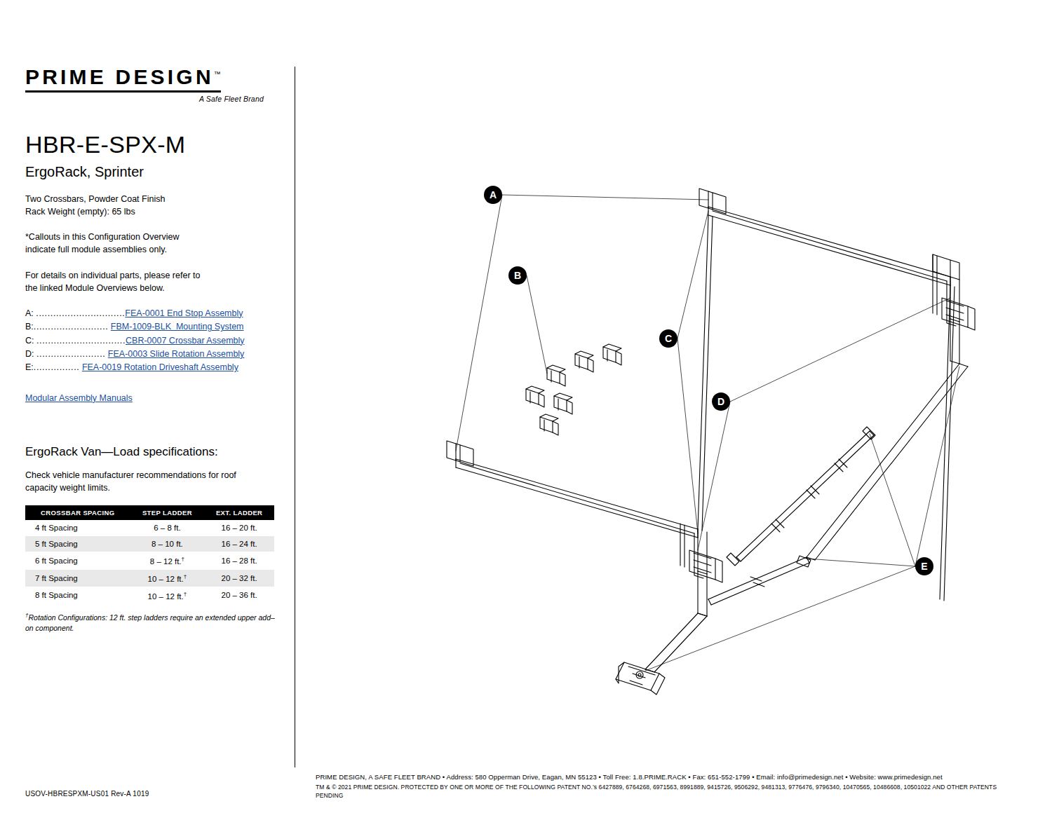Prime Design™
A Safe Fleet Brand
HBR-E-SPX-M
ErgoRack, Sprinter
Two Crossbars, Powder Coat Finish
Rack Weight (empty): 65 lbs
*Callouts in this Configuration Overview
indicate full module assemblies only.
For details on individual parts, please refer to
the linked Module Overviews below.
A: ............................... FEA-0001 End Stop Assembly
B:.......................... FBM-1009-BLK Mounting System
C: ............................... CBR-0007 Crossbar Assembly
D: ........................ FEA-0003 Slide Rotation Assembly
E:................ FEA-0019 Rotation Driveshaft Assembly
Modular Assembly Manuals
ErgoRack Van—Load specifications:
Check vehicle manufacturer recommendations for roof
capacity weight limits.
| Crossbar Spacing | Step Ladder | Ext. Ladder |
| --- | --- | --- |
| 4 ft Spacing | 6 – 8 ft. | 16 – 20 ft. |
| 5 ft Spacing | 8 – 10 ft. | 16 – 24 ft. |
| 6 ft Spacing | 8 – 12 ft. † | 16 – 28 ft. |
| 7 ft Spacing | 10 – 12 ft. † | 20 – 32 ft. |
| 8 ft Spacing | 10 – 12 ft. † | 20 – 36 ft. |
†Rotation Configurations: 12 ft. step ladders require an extended upper add–on component.
USOV-HBRESPXM-US01 Rev-A 1019
A
B
C
D
E
PRIME DESIGN, A SAFE FLEET BRAND • Address: 580 Opperman Drive, Eagan, MN 55123 • Toll Free: 1.8.PRIME.RACK • Fax: 651-552-1799 • Email: info@primedesign.net • Website: www.primedesign.net
TM & © 2021 PRIME DESIGN. PROTECTED BY ONE OR MORE OF THE FOLLOWING PATENT NO.’s 6427889, 6764268, 6971563, 8991889, 9415726, 9506292, 9481313, 9776476, 9796340, 10470565, 10486608, 10501022 AND OTHER PATENTS PENDING